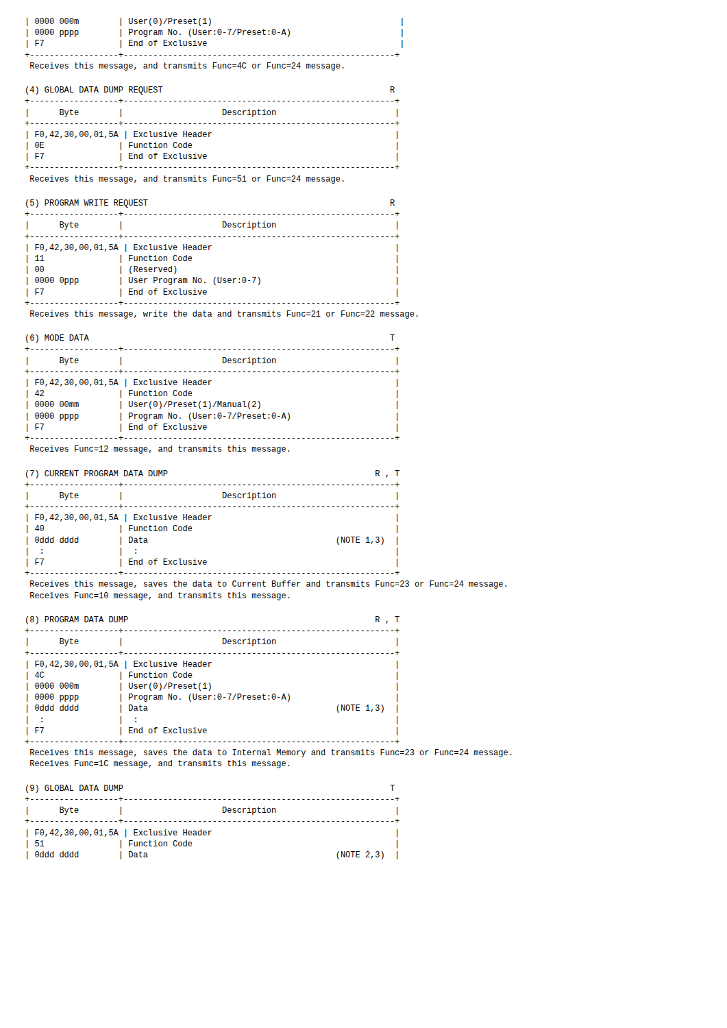| 0000 000m        | User(0)/Preset(1)                                      |
| 0000 pppp        | Program No. (User:0-7/Preset:0-A)                      |
| F7               | End of Exclusive                                       |
+------------------+-------------------------------------------------------+
 Receives this message, and transmits Func=4C or Func=24 message.
(4) GLOBAL DATA DUMP REQUEST                                              R
+------------------+-------------------------------------------------------+
|      Byte        |                    Description                        |
+------------------+-------------------------------------------------------+
| F0,42,30,00,01,5A | Exclusive Header                                     |
| 0E               | Function Code                                         |
| F7               | End of Exclusive                                      |
+------------------+-------------------------------------------------------+
 Receives this message, and transmits Func=51 or Func=24 message.
(5) PROGRAM WRITE REQUEST                                                 R
+------------------+-------------------------------------------------------+
|      Byte        |                    Description                        |
+------------------+-------------------------------------------------------+
| F0,42,30,00,01,5A | Exclusive Header                                     |
| 11               | Function Code                                         |
| 00               | (Reserved)                                            |
| 0000 0ppp        | User Program No. (User:0-7)                           |
| F7               | End of Exclusive                                      |
+------------------+-------------------------------------------------------+
 Receives this message, write the data and transmits Func=21 or Func=22 message.
(6) MODE DATA                                                             T
+------------------+-------------------------------------------------------+
|      Byte        |                    Description                        |
+------------------+-------------------------------------------------------+
| F0,42,30,00,01,5A | Exclusive Header                                     |
| 42               | Function Code                                         |
| 0000 00mm        | User(0)/Preset(1)/Manual(2)                           |
| 0000 pppp        | Program No. (User:0-7/Preset:0-A)                     |
| F7               | End of Exclusive                                      |
+------------------+-------------------------------------------------------+
 Receives Func=12 message, and transmits this message.
(7) CURRENT PROGRAM DATA DUMP                                          R , T
+------------------+-------------------------------------------------------+
|      Byte        |                    Description                        |
+------------------+-------------------------------------------------------+
| F0,42,30,00,01,5A | Exclusive Header                                     |
| 40               | Function Code                                         |
| 0ddd dddd        | Data                                      (NOTE 1,3)  |
|  :               |  :                                                    |
| F7               | End of Exclusive                                      |
+------------------+-------------------------------------------------------+
 Receives this message, saves the data to Current Buffer and transmits Func=23 or Func=24 message.
 Receives Func=10 message, and transmits this message.
(8) PROGRAM DATA DUMP                                                  R , T
+------------------+-------------------------------------------------------+
|      Byte        |                    Description                        |
+------------------+-------------------------------------------------------+
| F0,42,30,00,01,5A | Exclusive Header                                     |
| 4C               | Function Code                                         |
| 0000 000m        | User(0)/Preset(1)                                     |
| 0000 pppp        | Program No. (User:0-7/Preset:0-A)                     |
| 0ddd dddd        | Data                                      (NOTE 1,3)  |
|  :               |  :                                                    |
| F7               | End of Exclusive                                      |
+------------------+-------------------------------------------------------+
 Receives this message, saves the data to Internal Memory and transmits Func=23 or Func=24 message.
 Receives Func=1C message, and transmits this message.
(9) GLOBAL DATA DUMP                                                      T
+------------------+-------------------------------------------------------+
|      Byte        |                    Description                        |
+------------------+-------------------------------------------------------+
| F0,42,30,00,01,5A | Exclusive Header                                     |
| 51               | Function Code                                         |
| 0ddd dddd        | Data                                      (NOTE 2,3)  |